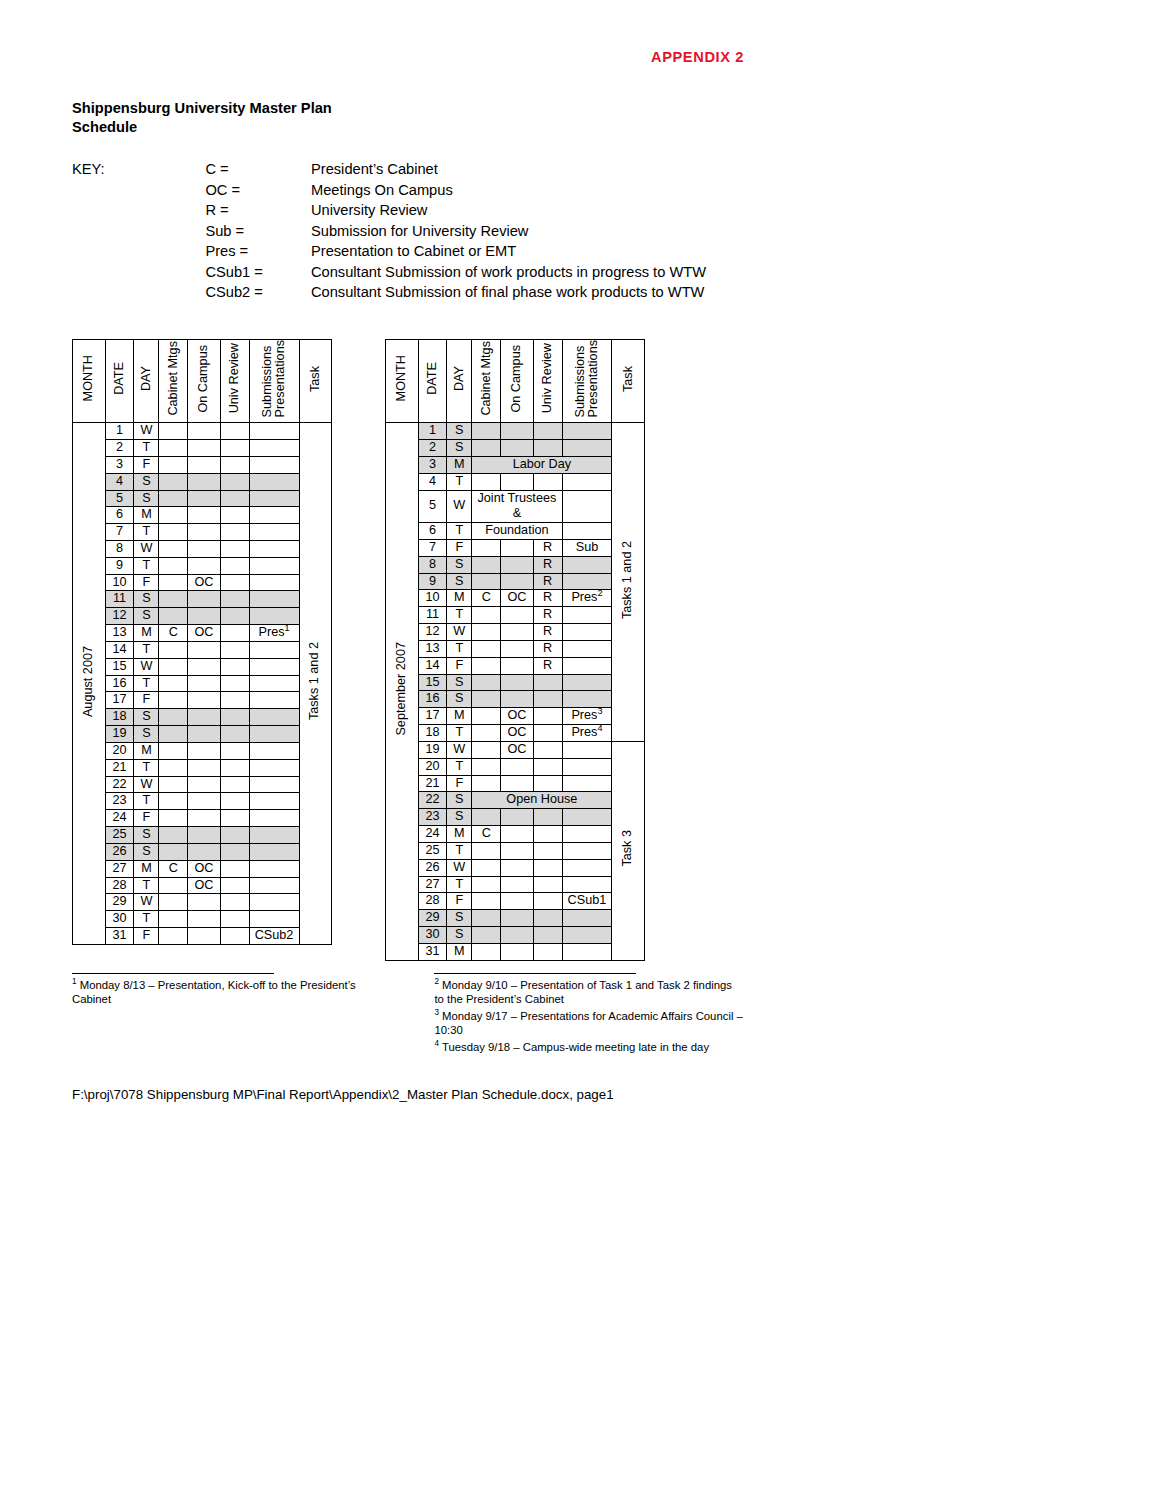APPENDIX 2
Shippensburg University Master Plan
Schedule
| KEY: | C = | President’s Cabinet |
| | OC = | Meetings On Campus |
| | R = | University Review |
| | Sub = | Submission for University Review |
| | Pres = | Presentation to Cabinet or EMT |
| | CSub1 = | Consultant Submission of work products in progress to WTW |
| | CSub2 = | Consultant Submission of final phase work products to WTW |
| MONTH | DATE | DAY | Cabinet Mtgs | On Campus | Univ Review | Submissions Presentations | Task |
| --- | --- | --- | --- | --- | --- | --- | --- |
| August 2007 | 1 | W | | | | | Tasks 1 and 2 |
| 2 | T | | | | |
| 3 | F | | | | |
| 4 | S | | | | |
| 5 | S | | | | |
| 6 | M | | | | |
| 7 | T | | | | |
| 8 | W | | | | |
| 9 | T | | | | |
| 10 | F | | OC | | |
| 11 | S | | | | |
| 12 | S | | | | |
| 13 | M | C | OC | | Pres 1 |
| 14 | T | | | | |
| 15 | W | | | | |
| 16 | T | | | | |
| 17 | F | | | | |
| 18 | S | | | | |
| 19 | S | | | | |
| 20 | M | | | | |
| 21 | T | | | | |
| 22 | W | | | | |
| 23 | T | | | | |
| 24 | F | | | | |
| 25 | S | | | | |
| 26 | S | | | | |
| 27 | M | C | OC | | |
| 28 | T | | OC | | |
| 29 | W | | | | |
| 30 | T | | | | |
| 31 | F | | | | CSub2 |
| MONTH | DATE | DAY | Cabinet Mtgs | On Campus | Univ Review | Submissions Presentations | Task |
| --- | --- | --- | --- | --- | --- | --- | --- |
| September 2007 | 1 | S | | | | | Tasks 1 and 2 |
| 2 | S | | | | |
| 3 | M | Labor Day |
| 4 | T | | | | |
| 5 | W | Joint Trustees & | |
| 6 | T | Foundation | |
| 7 | F | | | R | Sub |
| 8 | S | | | R | |
| 9 | S | | | R | |
| 10 | M | C | OC | R | Pres 2 |
| 11 | T | | | R | |
| 12 | W | | | R | |
| 13 | T | | | R | |
| 14 | F | | | R | |
| 15 | S | | | | |
| 16 | S | | | | |
| 17 | M | | OC | | Pres 3 |
| 18 | T | | OC | | Pres 4 |
| 19 | W | | OC | | | Task 3 |
| 20 | T | | | | |
| 21 | F | | | | |
| 22 | S | Open House |
| 23 | S | | | | |
| 24 | M | C | | | |
| 25 | T | | | | |
| 26 | W | | | | |
| 27 | T | | | | |
| 28 | F | | | | CSub1 |
| 29 | S | | | | |
| 30 | S | | | | |
| 31 | M | | | | |
1 Monday 8/13 – Presentation, Kick-off to the President’s Cabinet
2 Monday 9/10 – Presentation of Task 1 and Task 2 findings to the President’s Cabinet
3 Monday 9/17 – Presentations for Academic Affairs Council – 10:30
4 Tuesday 9/18 – Campus-wide meeting late in the day
F:\proj\7078 Shippensburg MP\Final Report\Appendix\2_Master Plan Schedule.docx, page1